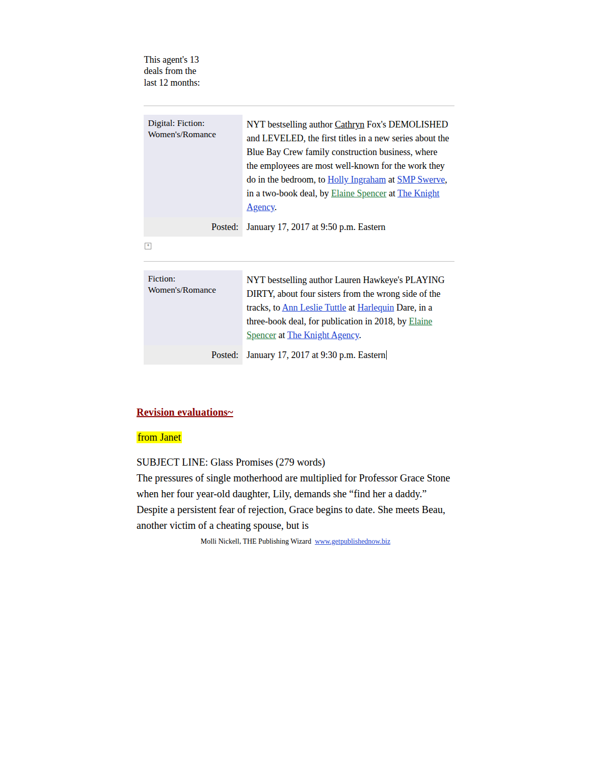This agent's 13
deals from the
last 12 months:
| Digital: Fiction: Women's/Romance | NYT bestselling author Cathryn Fox's DEMOLISHED and LEVELED, the first titles in a new series about the Blue Bay Crew family construction business, where the employees are most well-known for the work they do in the bedroom, to Holly Ingraham at SMP Swerve , in a two-book deal, by Elaine Spencer at The Knight Agency . |
| Posted: | January 17, 2017 at 9:50 p.m. Eastern |
+
| Fiction: Women's/Romance | NYT bestselling author Lauren Hawkeye's PLAYING DIRTY, about four sisters from the wrong side of the tracks, to Ann Leslie Tuttle at Harlequin Dare, in a three-book deal, for publication in 2018, by Elaine Spencer at The Knight Agency . |
| Posted: | January 17, 2017 at 9:30 p.m. Eastern |
Revision evaluations~
from Janet
SUBJECT LINE: Glass Promises (279 words)
The pressures of single motherhood are multiplied for Professor Grace Stone when her four year-old daughter, Lily, demands she “find her a daddy.” Despite a persistent fear of rejection, Grace begins to date. She meets Beau, another victim of a cheating spouse, but is
Molli Nickell, THE Publishing Wizard www.getpublishednow.biz